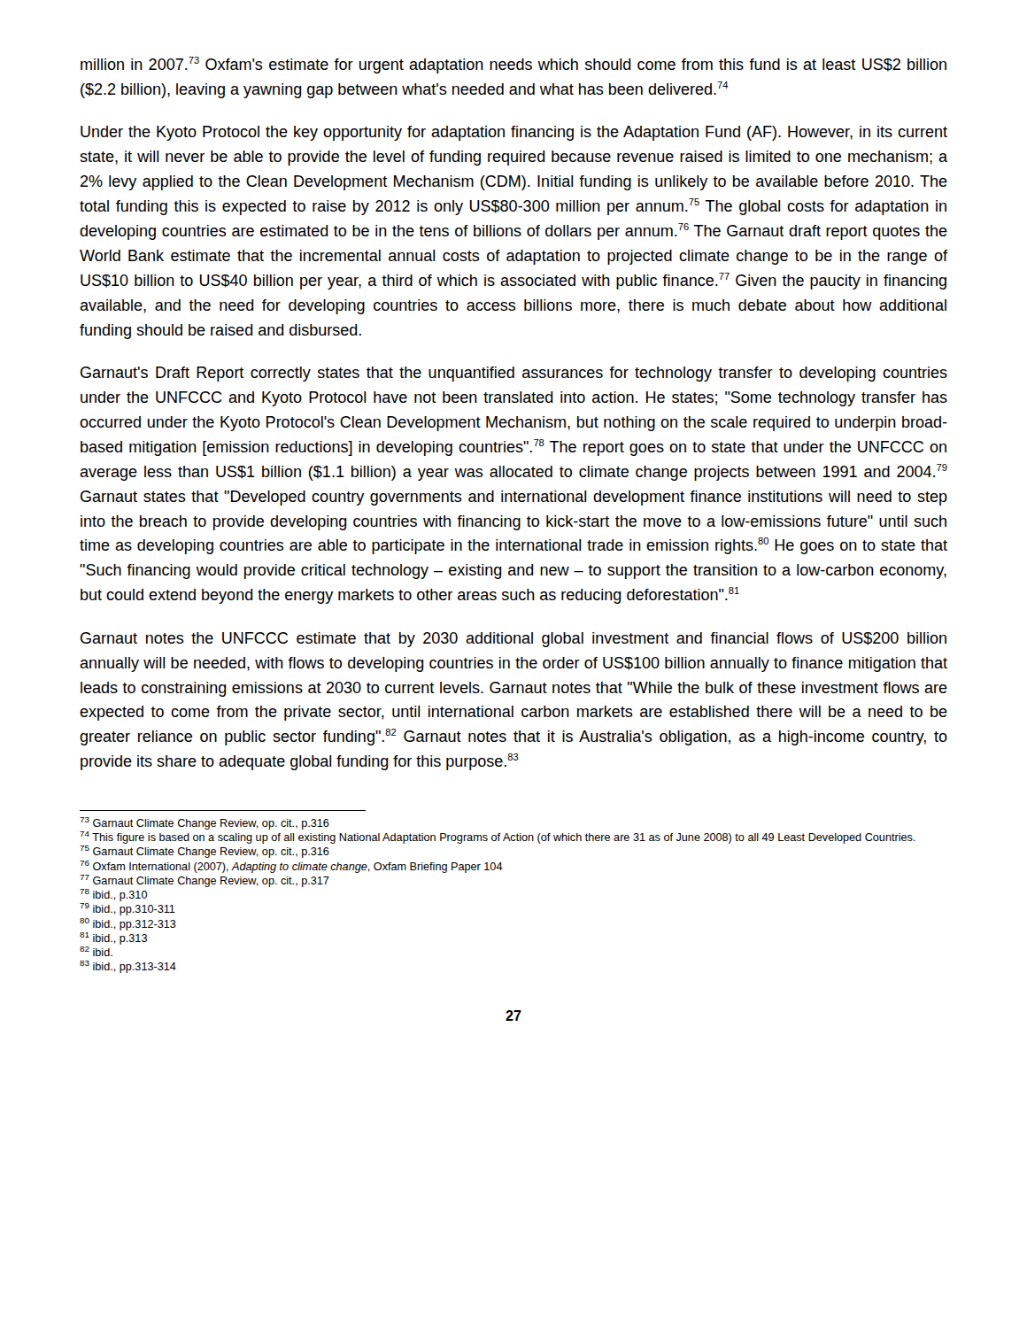million in 2007.73 Oxfam's estimate for urgent adaptation needs which should come from this fund is at least US$2 billion ($2.2 billion), leaving a yawning gap between what's needed and what has been delivered.74
Under the Kyoto Protocol the key opportunity for adaptation financing is the Adaptation Fund (AF). However, in its current state, it will never be able to provide the level of funding required because revenue raised is limited to one mechanism; a 2% levy applied to the Clean Development Mechanism (CDM). Initial funding is unlikely to be available before 2010. The total funding this is expected to raise by 2012 is only US$80-300 million per annum.75 The global costs for adaptation in developing countries are estimated to be in the tens of billions of dollars per annum.76 The Garnaut draft report quotes the World Bank estimate that the incremental annual costs of adaptation to projected climate change to be in the range of US$10 billion to US$40 billion per year, a third of which is associated with public finance.77 Given the paucity in financing available, and the need for developing countries to access billions more, there is much debate about how additional funding should be raised and disbursed.
Garnaut's Draft Report correctly states that the unquantified assurances for technology transfer to developing countries under the UNFCCC and Kyoto Protocol have not been translated into action. He states; "Some technology transfer has occurred under the Kyoto Protocol's Clean Development Mechanism, but nothing on the scale required to underpin broad-based mitigation [emission reductions] in developing countries".78 The report goes on to state that under the UNFCCC on average less than US$1 billion ($1.1 billion) a year was allocated to climate change projects between 1991 and 2004.79 Garnaut states that "Developed country governments and international development finance institutions will need to step into the breach to provide developing countries with financing to kick-start the move to a low-emissions future" until such time as developing countries are able to participate in the international trade in emission rights.80 He goes on to state that "Such financing would provide critical technology – existing and new – to support the transition to a low-carbon economy, but could extend beyond the energy markets to other areas such as reducing deforestation".81
Garnaut notes the UNFCCC estimate that by 2030 additional global investment and financial flows of US$200 billion annually will be needed, with flows to developing countries in the order of US$100 billion annually to finance mitigation that leads to constraining emissions at 2030 to current levels. Garnaut notes that "While the bulk of these investment flows are expected to come from the private sector, until international carbon markets are established there will be a need to be greater reliance on public sector funding".82 Garnaut notes that it is Australia's obligation, as a high-income country, to provide its share to adequate global funding for this purpose.83
73 Garnaut Climate Change Review, op. cit., p.316
74 This figure is based on a scaling up of all existing National Adaptation Programs of Action (of which there are 31 as of June 2008) to all 49 Least Developed Countries.
75 Garnaut Climate Change Review, op. cit., p.316
76 Oxfam International (2007), Adapting to climate change, Oxfam Briefing Paper 104
77 Garnaut Climate Change Review, op. cit., p.317
78 ibid., p.310
79 ibid., pp.310-311
80 ibid., pp.312-313
81 ibid., p.313
82 ibid.
83 ibid., pp.313-314
27